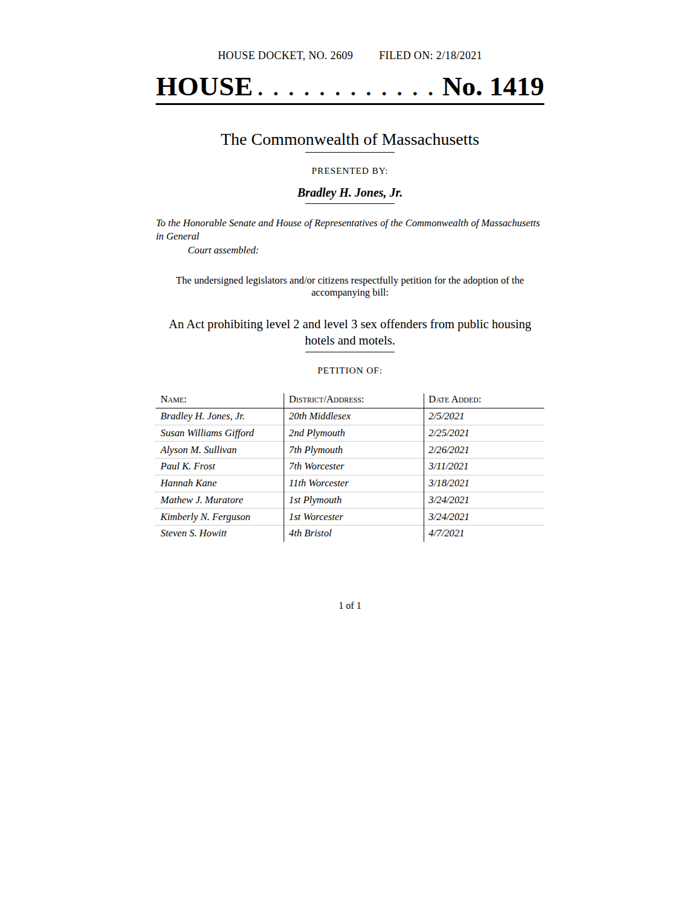HOUSE DOCKET, NO. 2609 FILED ON: 2/18/2021
HOUSE . . . . . . . . . . . . . . . . No. 1419
The Commonwealth of Massachusetts
PRESENTED BY:
Bradley H. Jones, Jr.
To the Honorable Senate and House of Representatives of the Commonwealth of Massachusetts in General Court assembled:
The undersigned legislators and/or citizens respectfully petition for the adoption of the accompanying bill:
An Act prohibiting level 2 and level 3 sex offenders from public housing hotels and motels.
PETITION OF:
| Name: | District/Address: | Date Added: |
| --- | --- | --- |
| Bradley H. Jones, Jr. | 20th Middlesex | 2/5/2021 |
| Susan Williams Gifford | 2nd Plymouth | 2/25/2021 |
| Alyson M. Sullivan | 7th Plymouth | 2/26/2021 |
| Paul K. Frost | 7th Worcester | 3/11/2021 |
| Hannah Kane | 11th Worcester | 3/18/2021 |
| Mathew J. Muratore | 1st Plymouth | 3/24/2021 |
| Kimberly N. Ferguson | 1st Worcester | 3/24/2021 |
| Steven S. Howitt | 4th Bristol | 4/7/2021 |
1 of 1